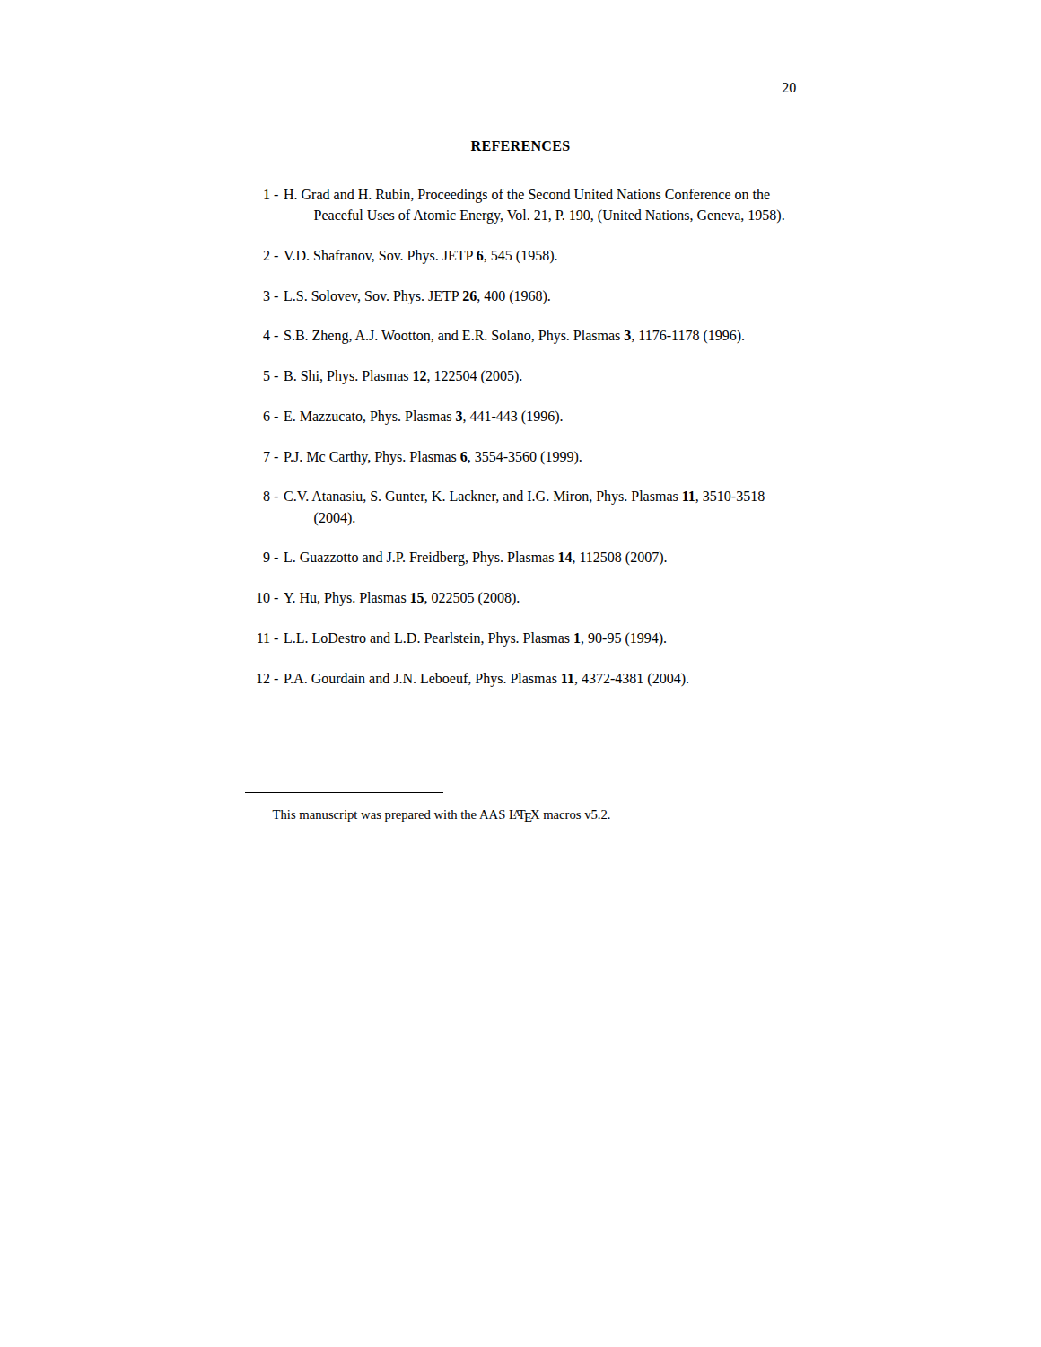20
REFERENCES
1 - H. Grad and H. Rubin, Proceedings of the Second United Nations Conference on the Peaceful Uses of Atomic Energy, Vol. 21, P. 190, (United Nations, Geneva, 1958).
2 - V.D. Shafranov, Sov. Phys. JETP 6, 545 (1958).
3 - L.S. Solovev, Sov. Phys. JETP 26, 400 (1968).
4 - S.B. Zheng, A.J. Wootton, and E.R. Solano, Phys. Plasmas 3, 1176-1178 (1996).
5 - B. Shi, Phys. Plasmas 12, 122504 (2005).
6 - E. Mazzucato, Phys. Plasmas 3, 441-443 (1996).
7 - P.J. Mc Carthy, Phys. Plasmas 6, 3554-3560 (1999).
8 - C.V. Atanasiu, S. Gunter, K. Lackner, and I.G. Miron, Phys. Plasmas 11, 3510-3518 (2004).
9 - L. Guazzotto and J.P. Freidberg, Phys. Plasmas 14, 112508 (2007).
10 - Y. Hu, Phys. Plasmas 15, 022505 (2008).
11 - L.L. LoDestro and L.D. Pearlstein, Phys. Plasmas 1, 90-95 (1994).
12 - P.A. Gourdain and J.N. Leboeuf, Phys. Plasmas 11, 4372-4381 (2004).
This manuscript was prepared with the AAS LaTEX macros v5.2.